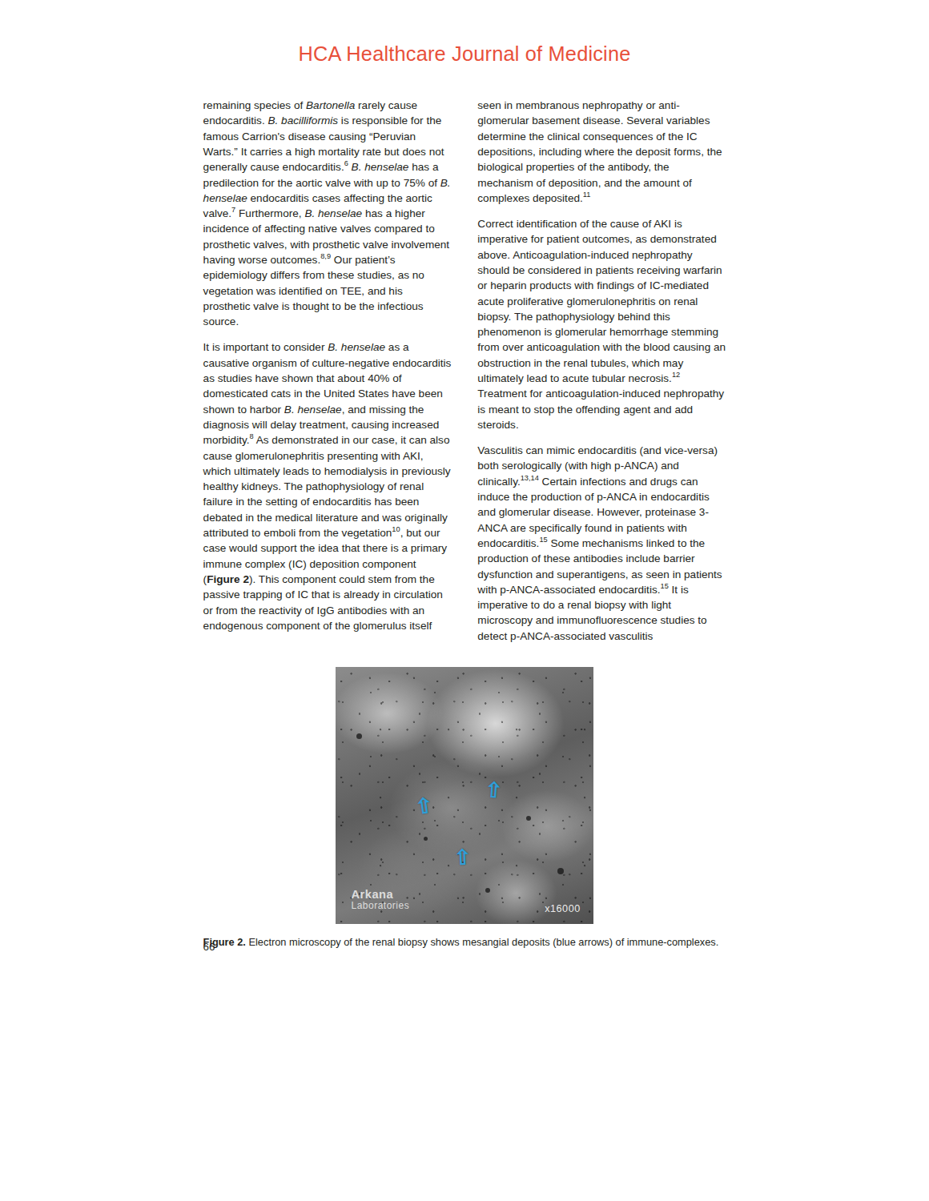HCA Healthcare Journal of Medicine
remaining species of Bartonella rarely cause endocarditis. B. bacilliformis is responsible for the famous Carrion's disease causing “Peruvian Warts.” It carries a high mortality rate but does not generally cause endocarditis.6 B. henselae has a predilection for the aortic valve with up to 75% of B. henselae endocarditis cases affecting the aortic valve.7 Furthermore, B. henselae has a higher incidence of affecting native valves compared to prosthetic valves, with prosthetic valve involvement having worse outcomes.8,9 Our patient’s epidemiology differs from these studies, as no vegetation was identified on TEE, and his prosthetic valve is thought to be the infectious source.
It is important to consider B. henselae as a causative organism of culture-negative endocarditis as studies have shown that about 40% of domesticated cats in the United States have been shown to harbor B. henselae, and missing the diagnosis will delay treatment, causing increased morbidity.8 As demonstrated in our case, it can also cause glomerulonephritis presenting with AKI, which ultimately leads to hemodialysis in previously healthy kidneys. The pathophysiology of renal failure in the setting of endocarditis has been debated in the medical literature and was originally attributed to emboli from the vegetation10, but our case would support the idea that there is a primary immune complex (IC) deposition component (Figure 2). This component could stem from the passive trapping of IC that is already in circulation or from the reactivity of IgG antibodies with an endogenous component of the glomerulus itself seen in membranous nephropathy or anti-glomerular basement disease. Several variables determine the clinical consequences of the IC depositions, including where the deposit forms, the biological properties of the antibody, the mechanism of deposition, and the amount of complexes deposited.11
Correct identification of the cause of AKI is imperative for patient outcomes, as demonstrated above. Anticoagulation-induced nephropathy should be considered in patients receiving warfarin or heparin products with findings of IC-mediated acute proliferative glomerulonephritis on renal biopsy. The pathophysiology behind this phenomenon is glomerular hemorrhage stemming from over anticoagulation with the blood causing an obstruction in the renal tubules, which may ultimately lead to acute tubular necrosis.12 Treatment for anticoagulation-induced nephropathy is meant to stop the offending agent and add steroids.
Vasculitis can mimic endocarditis (and vice-versa) both serologically (with high p-ANCA) and clinically.13,14 Certain infections and drugs can induce the production of p-ANCA in endocarditis and glomerular disease. However, proteinase 3-ANCA are specifically found in patients with endocarditis.15 Some mechanisms linked to the production of these antibodies include barrier dysfunction and superantigens, as seen in patients with p-ANCA-associated endocarditis.15 It is imperative to do a renal biopsy with light microscopy and immunofluorescence studies to detect p-ANCA-associated vasculitis
⇧
⇧
⇧
Arkana
Laboratories
x16000
Figure 2. Electron microscopy of the renal biopsy shows mesangial deposits (blue arrows) of immune-complexes.
66